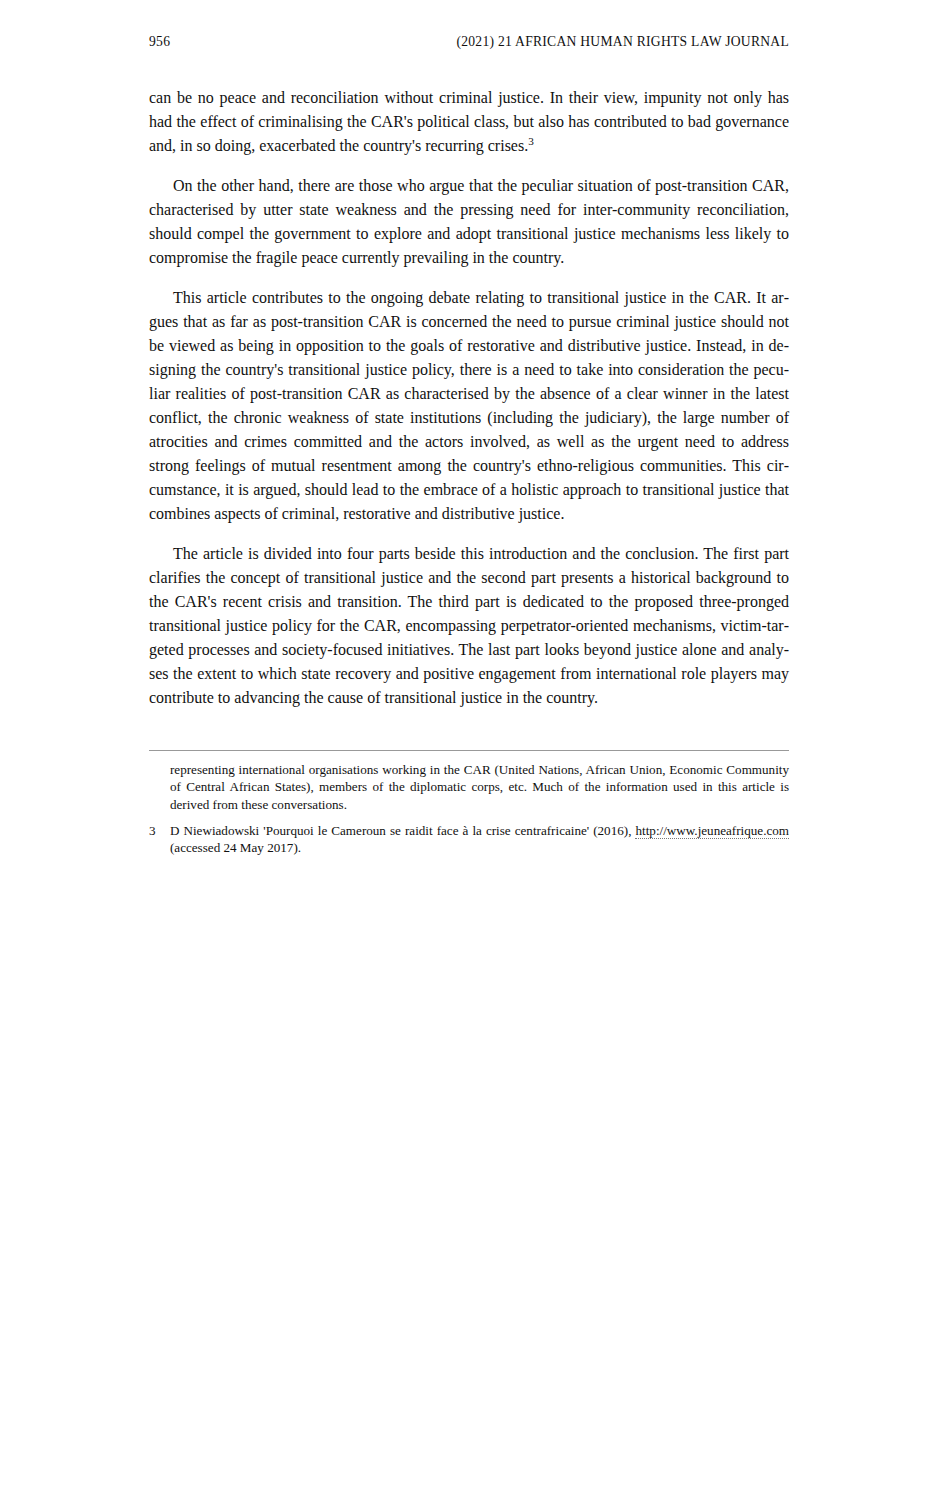956 (2021) 21 African Human Rights Law Journal
can be no peace and reconciliation without criminal justice. In their view, impunity not only has had the effect of criminalising the CAR's political class, but also has contributed to bad governance and, in so doing, exacerbated the country's recurring crises.3
On the other hand, there are those who argue that the peculiar situation of post-transition CAR, characterised by utter state weakness and the pressing need for inter-community reconciliation, should compel the government to explore and adopt transitional justice mechanisms less likely to compromise the fragile peace currently prevailing in the country.
This article contributes to the ongoing debate relating to transitional justice in the CAR. It argues that as far as post-transition CAR is concerned the need to pursue criminal justice should not be viewed as being in opposition to the goals of restorative and distributive justice. Instead, in designing the country's transitional justice policy, there is a need to take into consideration the peculiar realities of post-transition CAR as characterised by the absence of a clear winner in the latest conflict, the chronic weakness of state institutions (including the judiciary), the large number of atrocities and crimes committed and the actors involved, as well as the urgent need to address strong feelings of mutual resentment among the country's ethno-religious communities. This circumstance, it is argued, should lead to the embrace of a holistic approach to transitional justice that combines aspects of criminal, restorative and distributive justice.
The article is divided into four parts beside this introduction and the conclusion. The first part clarifies the concept of transitional justice and the second part presents a historical background to the CAR's recent crisis and transition. The third part is dedicated to the proposed three-pronged transitional justice policy for the CAR, encompassing perpetrator-oriented mechanisms, victim-targeted processes and society-focused initiatives. The last part looks beyond justice alone and analyses the extent to which state recovery and positive engagement from international role players may contribute to advancing the cause of transitional justice in the country.
representing international organisations working in the CAR (United Nations, African Union, Economic Community of Central African States), members of the diplomatic corps, etc. Much of the information used in this article is derived from these conversations.
3 D Niewiadowski 'Pourquoi le Cameroun se raidit face à la crise centrafricaine' (2016), http://www.jeuneafrique.com (accessed 24 May 2017).